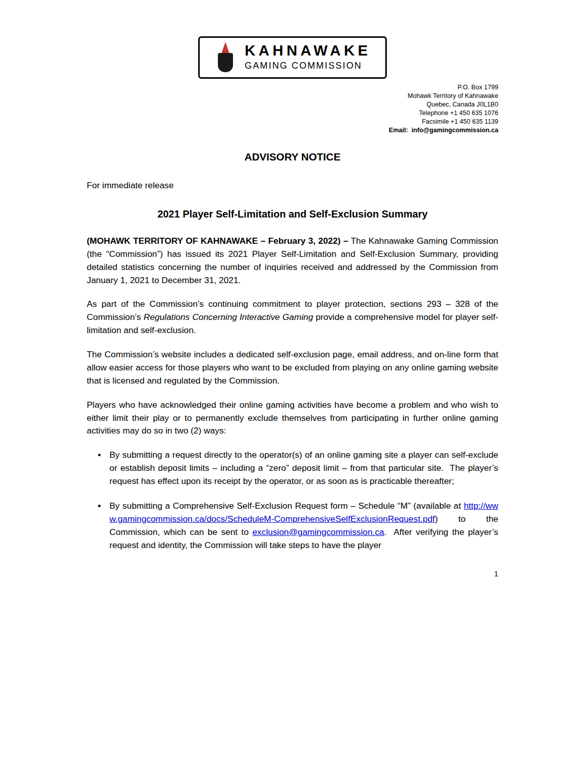KAHNAWAKE
GAMING COMMISSION
P.O. Box 1799
Mohawk Territory of Kahnawake
Quebec, Canada J0L1B0
Telephone +1 450 635 1076
Facsimile +1 450 635 1139
Email: info@gamingcommission.ca
ADVISORY NOTICE
For immediate release
2021 Player Self-Limitation and Self-Exclusion Summary
(MOHAWK TERRITORY OF KAHNAWAKE – February 3, 2022) – The Kahnawake Gaming Commission (the “Commission”) has issued its 2021 Player Self-Limitation and Self-Exclusion Summary, providing detailed statistics concerning the number of inquiries received and addressed by the Commission from January 1, 2021 to December 31, 2021.
As part of the Commission’s continuing commitment to player protection, sections 293 – 328 of the Commission’s Regulations Concerning Interactive Gaming provide a comprehensive model for player self-limitation and self-exclusion.
The Commission’s website includes a dedicated self-exclusion page, email address, and on-line form that allow easier access for those players who want to be excluded from playing on any online gaming website that is licensed and regulated by the Commission.
Players who have acknowledged their online gaming activities have become a problem and who wish to either limit their play or to permanently exclude themselves from participating in further online gaming activities may do so in two (2) ways:
By submitting a request directly to the operator(s) of an online gaming site a player can self-exclude or establish deposit limits – including a “zero” deposit limit – from that particular site. The player’s request has effect upon its receipt by the operator, or as soon as is practicable thereafter;
By submitting a Comprehensive Self-Exclusion Request form – Schedule “M” (available at http://www.gamingcommission.ca/docs/ScheduleM-ComprehensiveSelfExclusionRequest.pdf) to the Commission, which can be sent to exclusion@gamingcommission.ca. After verifying the player’s request and identity, the Commission will take steps to have the player
1